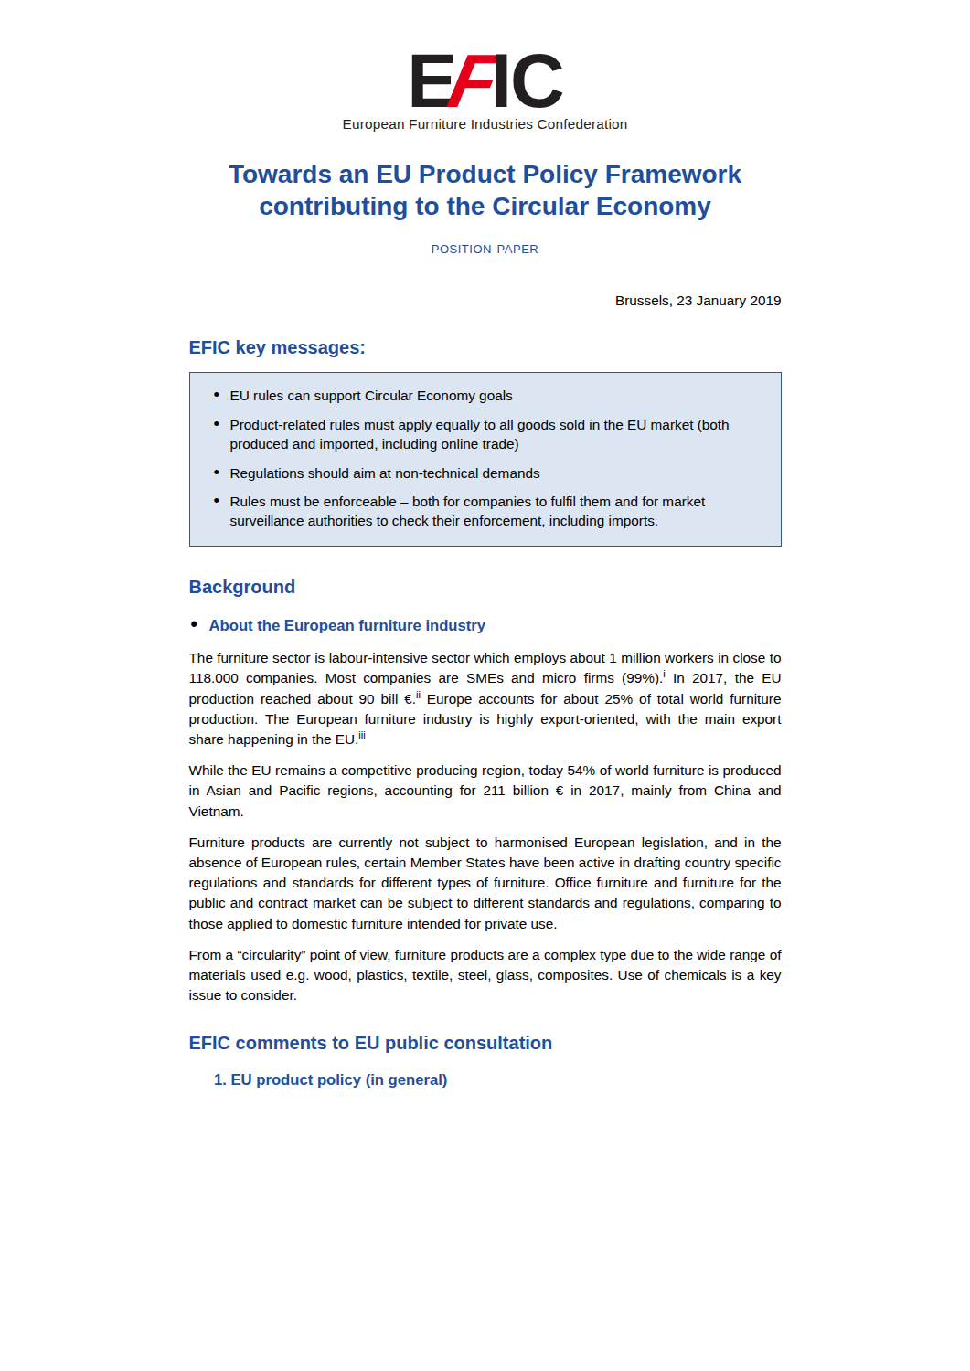EFIC
European Furniture Industries Confederation
Towards an EU Product Policy Framework
contributing to the Circular Economy
Position paper
Brussels, 23 January 2019
EFIC key messages:
EU rules can support Circular Economy goals
Product-related rules must apply equally to all goods sold in the EU market (both produced and imported, including online trade)
Regulations should aim at non-technical demands
Rules must be enforceable – both for companies to fulfil them and for market surveillance authorities to check their enforcement, including imports.
Background
About the European furniture industry
The furniture sector is labour-intensive sector which employs about 1 million workers in close to 118.000 companies. Most companies are SMEs and micro firms (99%).i In 2017, the EU production reached about 90 bill €.ii Europe accounts for about 25% of total world furniture production. The European furniture industry is highly export-oriented, with the main export share happening in the EU.iii
While the EU remains a competitive producing region, today 54% of world furniture is produced in Asian and Pacific regions, accounting for 211 billion € in 2017, mainly from China and Vietnam.
Furniture products are currently not subject to harmonised European legislation, and in the absence of European rules, certain Member States have been active in drafting country specific regulations and standards for different types of furniture. Office furniture and furniture for the public and contract market can be subject to different standards and regulations, comparing to those applied to domestic furniture intended for private use.
From a “circularity” point of view, furniture products are a complex type due to the wide range of materials used e.g. wood, plastics, textile, steel, glass, composites. Use of chemicals is a key issue to consider.
EFIC comments to EU public consultation
EU product policy (in general)